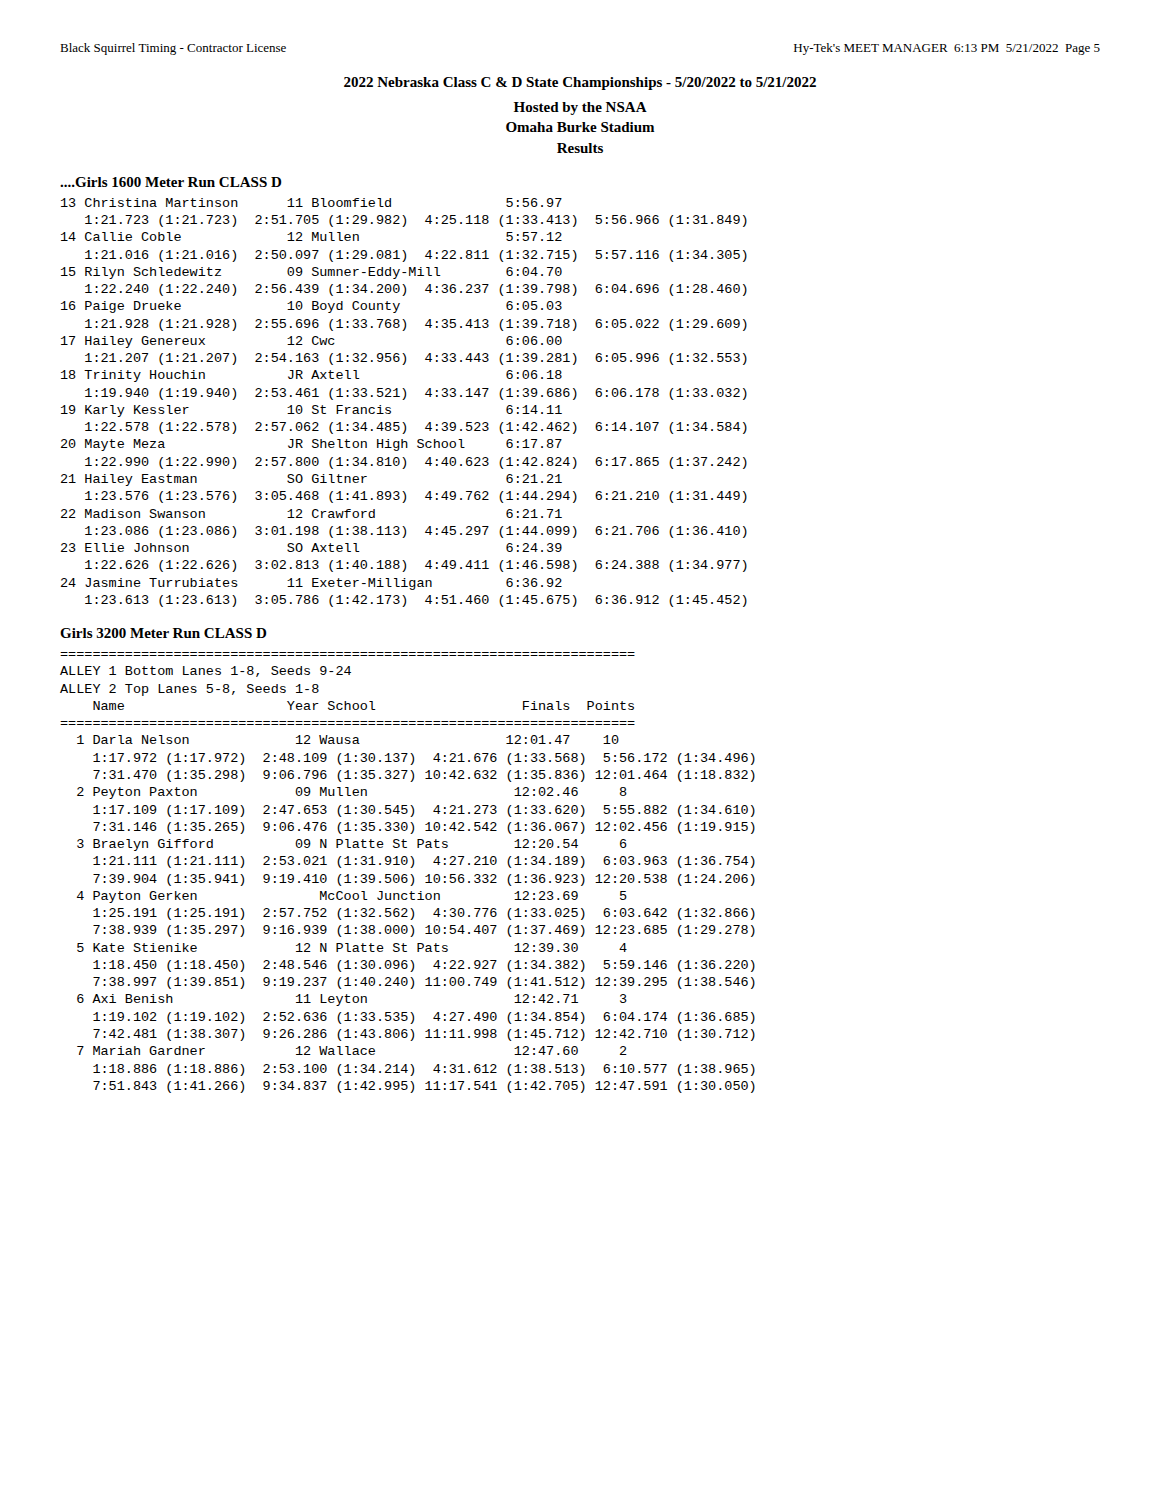Black Squirrel Timing - Contractor License Hy-Tek's MEET MANAGER 6:13 PM 5/21/2022 Page 5
2022 Nebraska Class C & D State Championships - 5/20/2022 to 5/21/2022
Hosted by the NSAA
Omaha Burke Stadium
Results
....Girls 1600 Meter Run CLASS D
13 Christina Martinson      11 Bloomfield              5:56.97
   1:21.723 (1:21.723)  2:51.705 (1:29.982)  4:25.118 (1:33.413)  5:56.966 (1:31.849)
14 Callie Coble             12 Mullen                  5:57.12
   1:21.016 (1:21.016)  2:50.097 (1:29.081)  4:22.811 (1:32.715)  5:57.116 (1:34.305)
15 Rilyn Schledewitz        09 Sumner-Eddy-Mill        6:04.70
   1:22.240 (1:22.240)  2:56.439 (1:34.200)  4:36.237 (1:39.798)  6:04.696 (1:28.460)
16 Paige Drueke             10 Boyd County             6:05.03
   1:21.928 (1:21.928)  2:55.696 (1:33.768)  4:35.413 (1:39.718)  6:05.022 (1:29.609)
17 Hailey Genereux          12 Cwc                     6:06.00
   1:21.207 (1:21.207)  2:54.163 (1:32.956)  4:33.443 (1:39.281)  6:05.996 (1:32.553)
18 Trinity Houchin          JR Axtell                  6:06.18
   1:19.940 (1:19.940)  2:53.461 (1:33.521)  4:33.147 (1:39.686)  6:06.178 (1:33.032)
19 Karly Kessler            10 St Francis              6:14.11
   1:22.578 (1:22.578)  2:57.062 (1:34.485)  4:39.523 (1:42.462)  6:14.107 (1:34.584)
20 Mayte Meza               JR Shelton High School     6:17.87
   1:22.990 (1:22.990)  2:57.800 (1:34.810)  4:40.623 (1:42.824)  6:17.865 (1:37.242)
21 Hailey Eastman           SO Giltner                 6:21.21
   1:23.576 (1:23.576)  3:05.468 (1:41.893)  4:49.762 (1:44.294)  6:21.210 (1:31.449)
22 Madison Swanson          12 Crawford                6:21.71
   1:23.086 (1:23.086)  3:01.198 (1:38.113)  4:45.297 (1:44.099)  6:21.706 (1:36.410)
23 Ellie Johnson            SO Axtell                  6:24.39
   1:22.626 (1:22.626)  3:02.813 (1:40.188)  4:49.411 (1:46.598)  6:24.388 (1:34.977)
24 Jasmine Turrubiates      11 Exeter-Milligan         6:36.92
   1:23.613 (1:23.613)  3:05.786 (1:42.173)  4:51.460 (1:45.675)  6:36.912 (1:45.452)
Girls 3200 Meter Run CLASS D
=======================================================================
ALLEY 1 Bottom Lanes 1-8, Seeds 9-24
ALLEY 2 Top Lanes 5-8, Seeds 1-8
    Name                    Year School                  Finals  Points
=======================================================================
  1 Darla Nelson             12 Wausa                  12:01.47    10
    1:17.972 (1:17.972)  2:48.109 (1:30.137)  4:21.676 (1:33.568)  5:56.172 (1:34.496)
    7:31.470 (1:35.298)  9:06.796 (1:35.327) 10:42.632 (1:35.836) 12:01.464 (1:18.832)
  2 Peyton Paxton            09 Mullen                  12:02.46     8
    1:17.109 (1:17.109)  2:47.653 (1:30.545)  4:21.273 (1:33.620)  5:55.882 (1:34.610)
    7:31.146 (1:35.265)  9:06.476 (1:35.330) 10:42.542 (1:36.067) 12:02.456 (1:19.915)
  3 Braelyn Gifford          09 N Platte St Pats        12:20.54     6
    1:21.111 (1:21.111)  2:53.021 (1:31.910)  4:27.210 (1:34.189)  6:03.963 (1:36.754)
    7:39.904 (1:35.941)  9:19.410 (1:39.506) 10:56.332 (1:36.923) 12:20.538 (1:24.206)
  4 Payton Gerken               McCool Junction         12:23.69     5
    1:25.191 (1:25.191)  2:57.752 (1:32.562)  4:30.776 (1:33.025)  6:03.642 (1:32.866)
    7:38.939 (1:35.297)  9:16.939 (1:38.000) 10:54.407 (1:37.469) 12:23.685 (1:29.278)
  5 Kate Stienike            12 N Platte St Pats        12:39.30     4
    1:18.450 (1:18.450)  2:48.546 (1:30.096)  4:22.927 (1:34.382)  5:59.146 (1:36.220)
    7:38.997 (1:39.851)  9:19.237 (1:40.240) 11:00.749 (1:41.512) 12:39.295 (1:38.546)
  6 Axi Benish               11 Leyton                  12:42.71     3
    1:19.102 (1:19.102)  2:52.636 (1:33.535)  4:27.490 (1:34.854)  6:04.174 (1:36.685)
    7:42.481 (1:38.307)  9:26.286 (1:43.806) 11:11.998 (1:45.712) 12:42.710 (1:30.712)
  7 Mariah Gardner           12 Wallace                 12:47.60     2
    1:18.886 (1:18.886)  2:53.100 (1:34.214)  4:31.612 (1:38.513)  6:10.577 (1:38.965)
    7:51.843 (1:41.266)  9:34.837 (1:42.995) 11:17.541 (1:42.705) 12:47.591 (1:30.050)